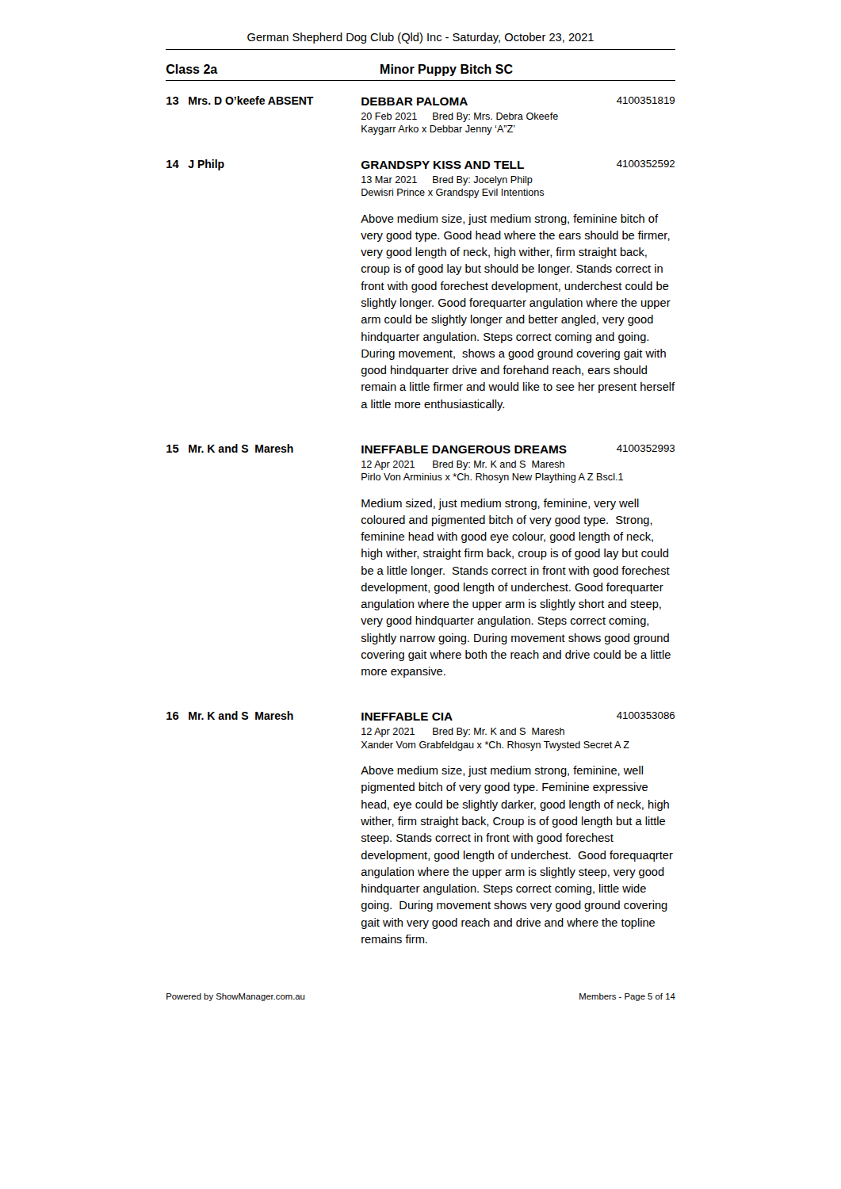German Shepherd Dog Club (Qld) Inc - Saturday, October 23, 2021
Class 2a
Minor Puppy Bitch SC
13
Mrs. D O’keefe ABSENT
4100351819 DEBBAR PALOMA
20 Feb 2021 Bred By: Mrs. Debra Okeefe
Kaygarr Arko x Debbar Jenny ‘A”Z’
14
J Philp
4100352592 GRANDSPY KISS AND TELL
13 Mar 2021 Bred By: Jocelyn Philp
Dewisri Prince x Grandspy Evil Intentions
Above medium size, just medium strong, feminine bitch of very good type. Good head where the ears should be firmer, very good length of neck, high wither, firm straight back, croup is of good lay but should be longer. Stands correct in front with good forechest development, underchest could be slightly longer. Good forequarter angulation where the upper arm could be slightly longer and better angled, very good hindquarter angulation. Steps correct coming and going. During movement, shows a good ground covering gait with good hindquarter drive and forehand reach, ears should remain a little firmer and would like to see her present herself a little more enthusiastically.
15
Mr. K and S Maresh
4100352993 INEFFABLE DANGEROUS DREAMS
12 Apr 2021 Bred By: Mr. K and S Maresh
Pirlo Von Arminius x *Ch. Rhosyn New Plaything A Z Bscl.1
Medium sized, just medium strong, feminine, very well coloured and pigmented bitch of very good type. Strong, feminine head with good eye colour, good length of neck, high wither, straight firm back, croup is of good lay but could be a little longer. Stands correct in front with good forechest development, good length of underchest. Good forequarter angulation where the upper arm is slightly short and steep, very good hindquarter angulation. Steps correct coming, slightly narrow going. During movement shows good ground covering gait where both the reach and drive could be a little more expansive.
16
Mr. K and S Maresh
4100353086 INEFFABLE CIA
12 Apr 2021 Bred By: Mr. K and S Maresh
Xander Vom Grabfeldgau x *Ch. Rhosyn Twysted Secret A Z
Above medium size, just medium strong, feminine, well pigmented bitch of very good type. Feminine expressive head, eye could be slightly darker, good length of neck, high wither, firm straight back, Croup is of good length but a little steep. Stands correct in front with good forechest development, good length of underchest. Good forequaqrter angulation where the upper arm is slightly steep, very good hindquarter angulation. Steps correct coming, little wide going. During movement shows very good ground covering gait with very good reach and drive and where the topline remains firm.
Powered by ShowManager.com.au
Members - Page 5 of 14